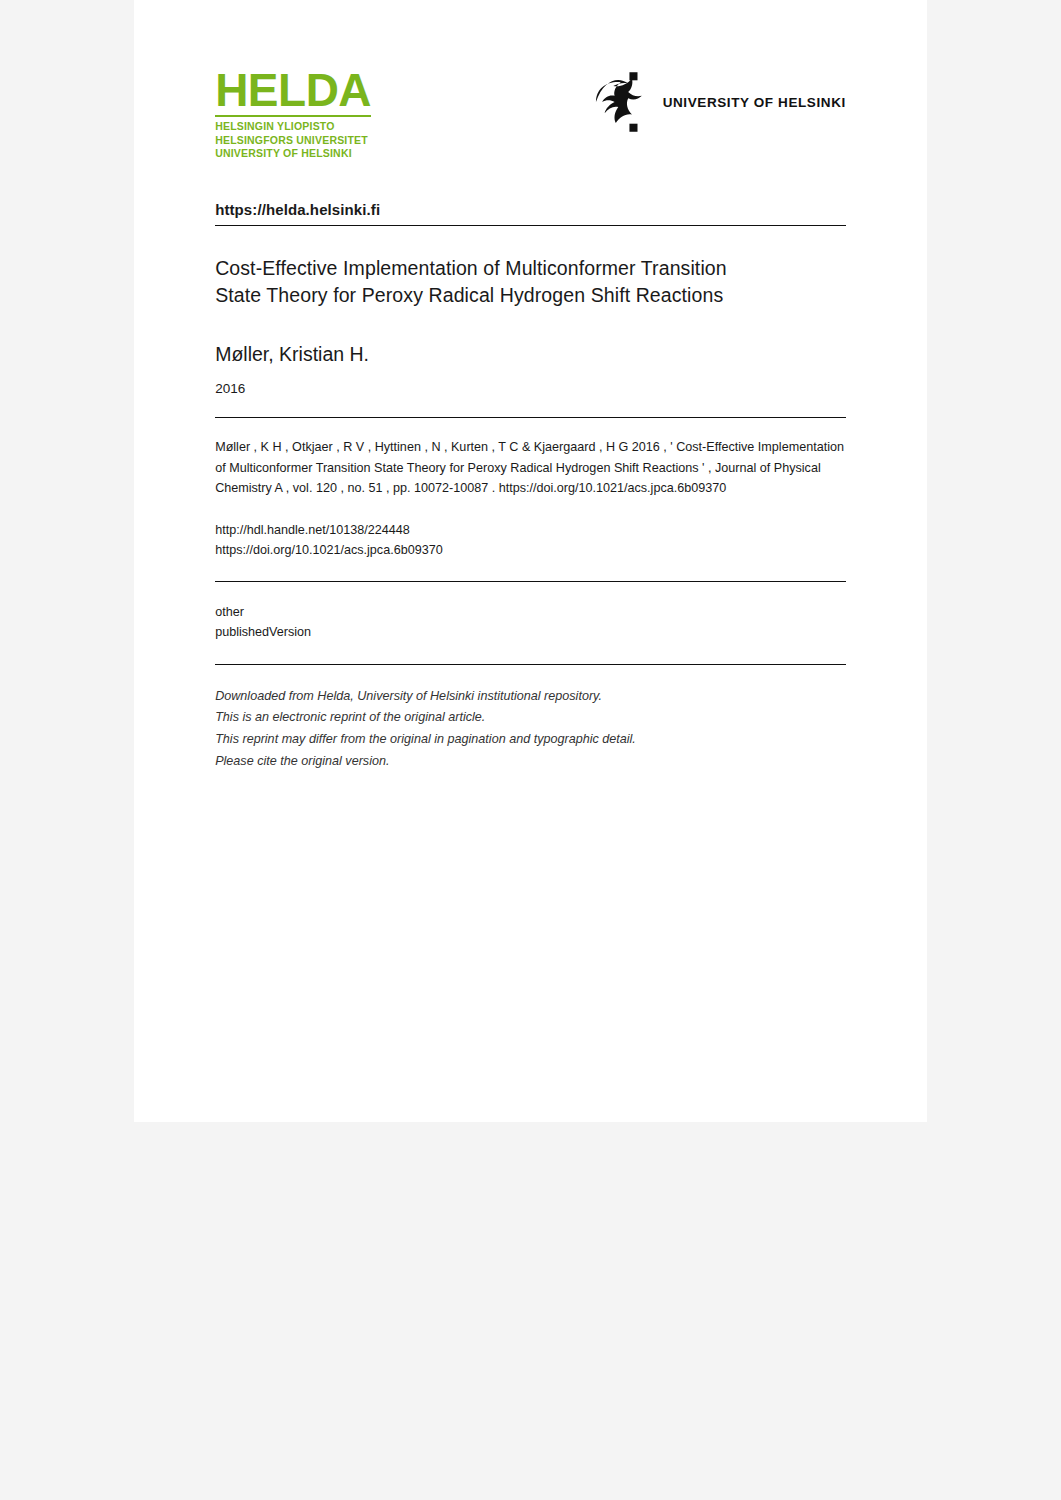HELDA
Helsingin yliopisto
Helsingfors universitet
University of Helsinki
UNIVERSITY OF HELSINKI
https://helda.helsinki.fi
Cost-Effective Implementation of Multiconformer Transition
State Theory for Peroxy Radical Hydrogen Shift Reactions
Møller, Kristian H.
2016
Møller , K H , Otkjaer , R V , Hyttinen , N , Kurten , T C & Kjaergaard , H G 2016 , ' Cost-Effective Implementation of Multiconformer Transition State Theory for Peroxy Radical Hydrogen Shift Reactions ' , Journal of Physical Chemistry A , vol. 120 , no. 51 , pp. 10072-10087 . https://doi.org/10.1021/acs.jpca.6b09370
http://hdl.handle.net/10138/224448
https://doi.org/10.1021/acs.jpca.6b09370
other
publishedVersion
Downloaded from Helda, University of Helsinki institutional repository.
This is an electronic reprint of the original article.
This reprint may differ from the original in pagination and typographic detail.
Please cite the original version.